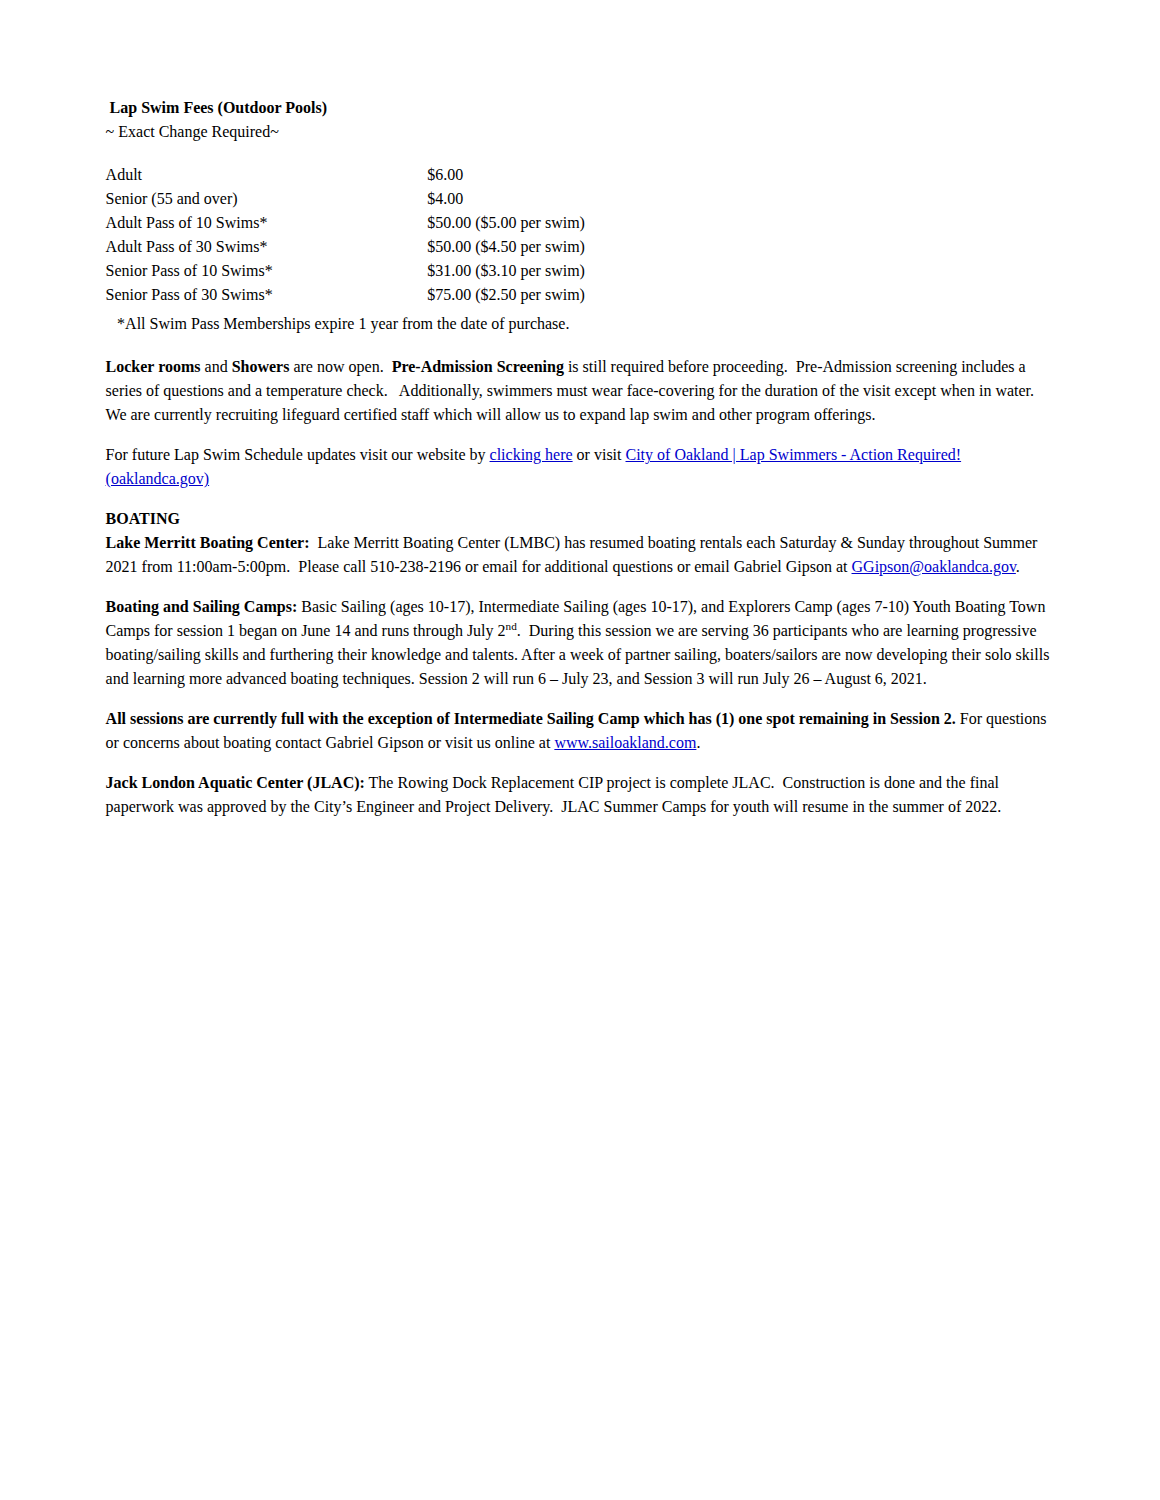Lap Swim Fees (Outdoor Pools)
~ Exact Change Required~
| Adult | $6.00 |
| Senior (55 and over) | $4.00 |
| Adult Pass of 10 Swims* | $50.00 ($5.00 per swim) |
| Adult Pass of 30 Swims* | $50.00 ($4.50 per swim) |
| Senior Pass of 10 Swims* | $31.00 ($3.10 per swim) |
| Senior Pass of 30 Swims* | $75.00 ($2.50 per swim) |
*All Swim Pass Memberships expire 1 year from the date of purchase.
Locker rooms and Showers are now open. Pre-Admission Screening is still required before proceeding. Pre-Admission screening includes a series of questions and a temperature check. Additionally, swimmers must wear face-covering for the duration of the visit except when in water. We are currently recruiting lifeguard certified staff which will allow us to expand lap swim and other program offerings.
For future Lap Swim Schedule updates visit our website by clicking here or visit City of Oakland | Lap Swimmers - Action Required! (oaklandca.gov)
BOATING
Lake Merritt Boating Center: Lake Merritt Boating Center (LMBC) has resumed boating rentals each Saturday & Sunday throughout Summer 2021 from 11:00am-5:00pm. Please call 510-238-2196 or email for additional questions or email Gabriel Gipson at GGipson@oaklandca.gov.
Boating and Sailing Camps: Basic Sailing (ages 10-17), Intermediate Sailing (ages 10-17), and Explorers Camp (ages 7-10) Youth Boating Town Camps for session 1 began on June 14 and runs through July 2nd. During this session we are serving 36 participants who are learning progressive boating/sailing skills and furthering their knowledge and talents. After a week of partner sailing, boaters/sailors are now developing their solo skills and learning more advanced boating techniques. Session 2 will run 6 – July 23, and Session 3 will run July 26 – August 6, 2021.
All sessions are currently full with the exception of Intermediate Sailing Camp which has (1) one spot remaining in Session 2. For questions or concerns about boating contact Gabriel Gipson or visit us online at www.sailoakland.com.
Jack London Aquatic Center (JLAC): The Rowing Dock Replacement CIP project is complete JLAC. Construction is done and the final paperwork was approved by the City’s Engineer and Project Delivery. JLAC Summer Camps for youth will resume in the summer of 2022.